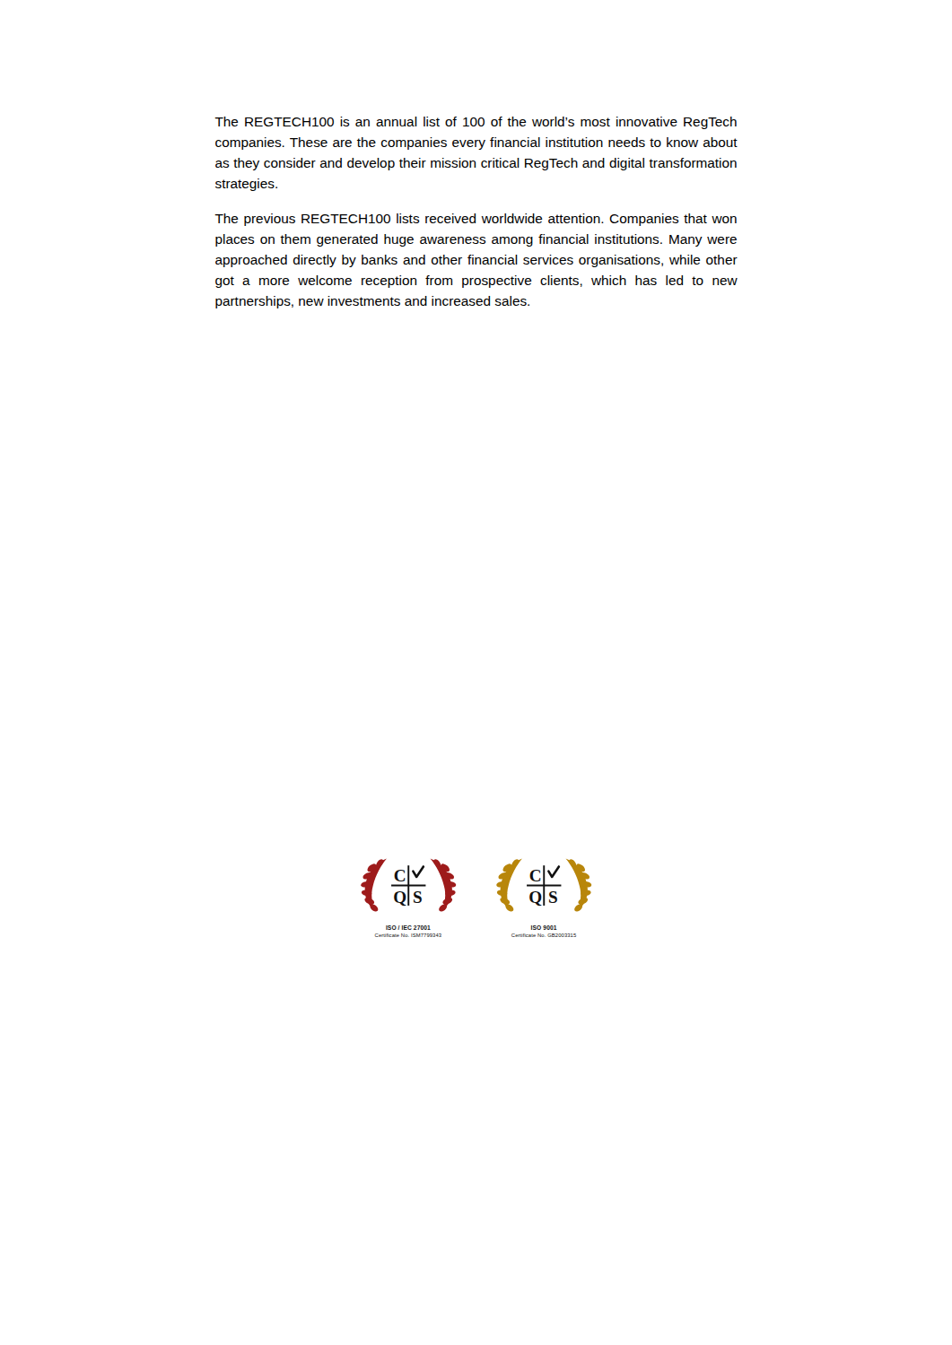The REGTECH100 is an annual list of 100 of the world’s most innovative RegTech companies. These are the companies every financial institution needs to know about as they consider and develop their mission critical RegTech and digital transformation strategies.
The previous REGTECH100 lists received worldwide attention. Companies that won places on them generated huge awareness among financial institutions. Many were approached directly by banks and other financial services organisations, while other got a more welcome reception from prospective clients, which has led to new partnerships, new investments and increased sales.
C Q S
ISO / IEC 27001
Certificate No. ISM7799343
C Q S
ISO 9001
Certificate No. GB2003315